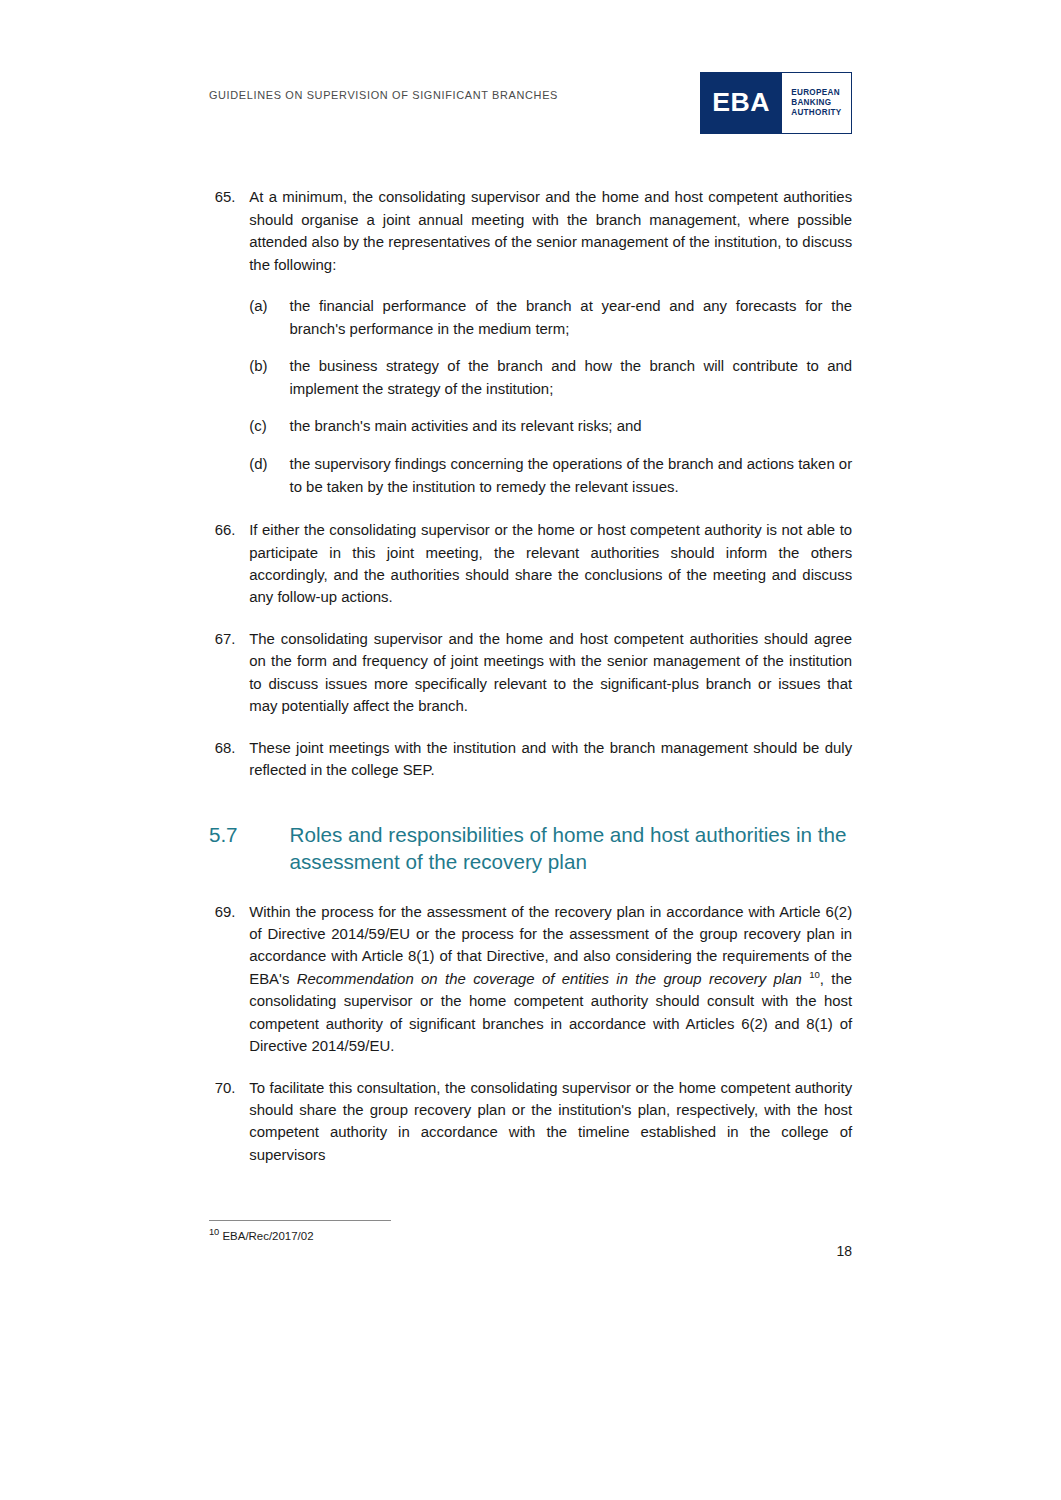Guidelines on supervision of significant branches
EBA
EUROPEAN BANKING AUTHORITY
65. At a minimum, the consolidating supervisor and the home and host competent authorities should organise a joint annual meeting with the branch management, where possible attended also by the representatives of the senior management of the institution, to discuss the following:
(a) the financial performance of the branch at year-end and any forecasts for the branch's performance in the medium term;
(b) the business strategy of the branch and how the branch will contribute to and implement the strategy of the institution;
(c) the branch's main activities and its relevant risks; and
(d) the supervisory findings concerning the operations of the branch and actions taken or to be taken by the institution to remedy the relevant issues.
66. If either the consolidating supervisor or the home or host competent authority is not able to participate in this joint meeting, the relevant authorities should inform the others accordingly, and the authorities should share the conclusions of the meeting and discuss any follow-up actions.
67. The consolidating supervisor and the home and host competent authorities should agree on the form and frequency of joint meetings with the senior management of the institution to discuss issues more specifically relevant to the significant-plus branch or issues that may potentially affect the branch.
68. These joint meetings with the institution and with the branch management should be duly reflected in the college SEP.
5.7 Roles and responsibilities of home and host authorities in the assessment of the recovery plan
69. Within the process for the assessment of the recovery plan in accordance with Article 6(2) of Directive 2014/59/EU or the process for the assessment of the group recovery plan in accordance with Article 8(1) of that Directive, and also considering the requirements of the EBA's Recommendation on the coverage of entities in the group recovery plan 10, the consolidating supervisor or the home competent authority should consult with the host competent authority of significant branches in accordance with Articles 6(2) and 8(1) of Directive 2014/59/EU.
70. To facilitate this consultation, the consolidating supervisor or the home competent authority should share the group recovery plan or the institution's plan, respectively, with the host competent authority in accordance with the timeline established in the college of supervisors
10 EBA/Rec/2017/02
18